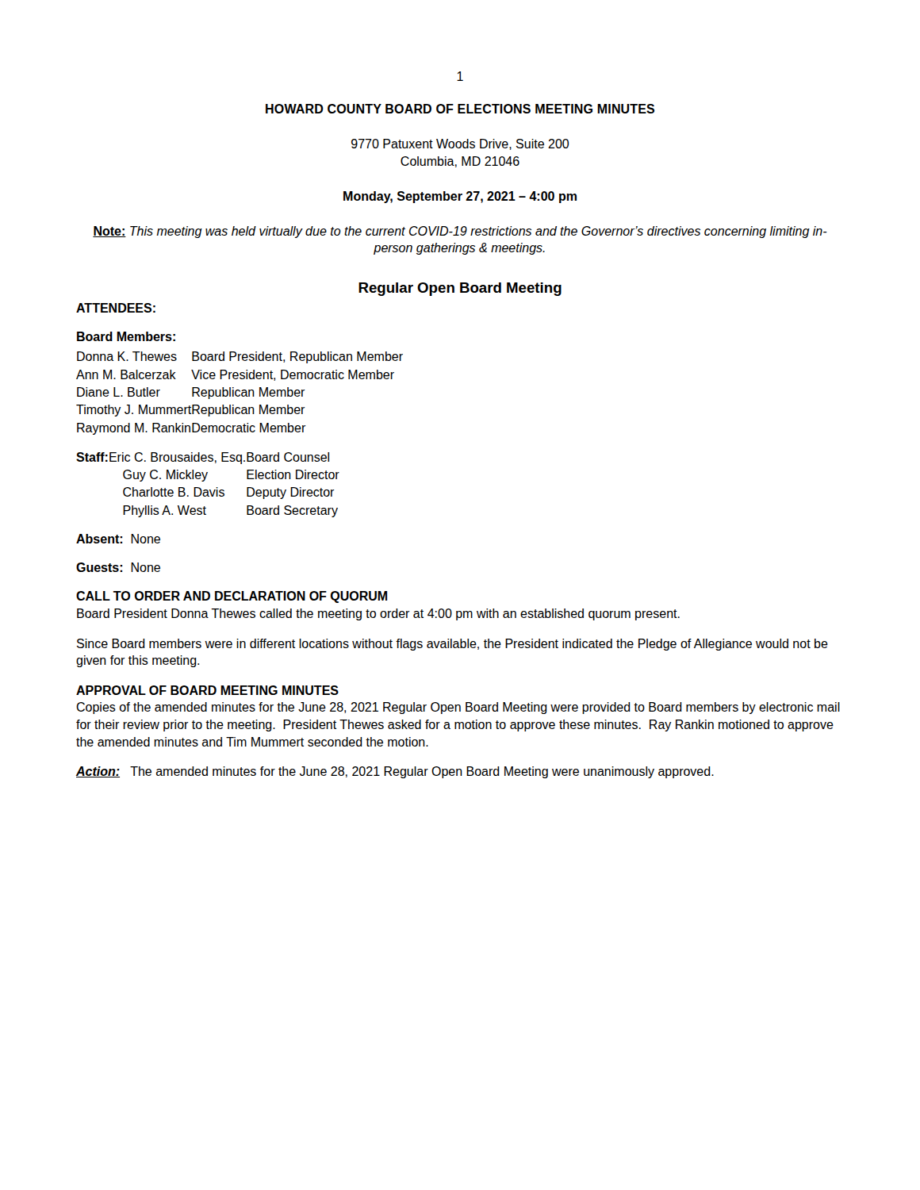1
HOWARD COUNTY BOARD OF ELECTIONS MEETING MINUTES
9770 Patuxent Woods Drive, Suite 200
Columbia, MD 21046
Monday, September 27, 2021 – 4:00 pm
Note: This meeting was held virtually due to the current COVID-19 restrictions and the Governor’s directives concerning limiting in-person gatherings & meetings.
Regular Open Board Meeting
ATTENDEES:
Board Members:
| Donna K. Thewes | Board President, Republican Member |
| Ann M. Balcerzak | Vice President, Democratic Member |
| Diane L. Butler | Republican Member |
| Timothy J. Mummert | Republican Member |
| Raymond M. Rankin | Democratic Member |
| Staff: | Eric C. Brousaides, Esq. | Board Counsel |
| | Guy C. Mickley | Election Director |
| | Charlotte B. Davis | Deputy Director |
| | Phyllis A. West | Board Secretary |
Absent: None
Guests: None
CALL TO ORDER AND DECLARATION OF QUORUM
Board President Donna Thewes called the meeting to order at 4:00 pm with an established quorum present.
Since Board members were in different locations without flags available, the President indicated the Pledge of Allegiance would not be given for this meeting.
APPROVAL OF BOARD MEETING MINUTES
Copies of the amended minutes for the June 28, 2021 Regular Open Board Meeting were provided to Board members by electronic mail for their review prior to the meeting. President Thewes asked for a motion to approve these minutes. Ray Rankin motioned to approve the amended minutes and Tim Mummert seconded the motion.
Action: The amended minutes for the June 28, 2021 Regular Open Board Meeting were unanimously approved.